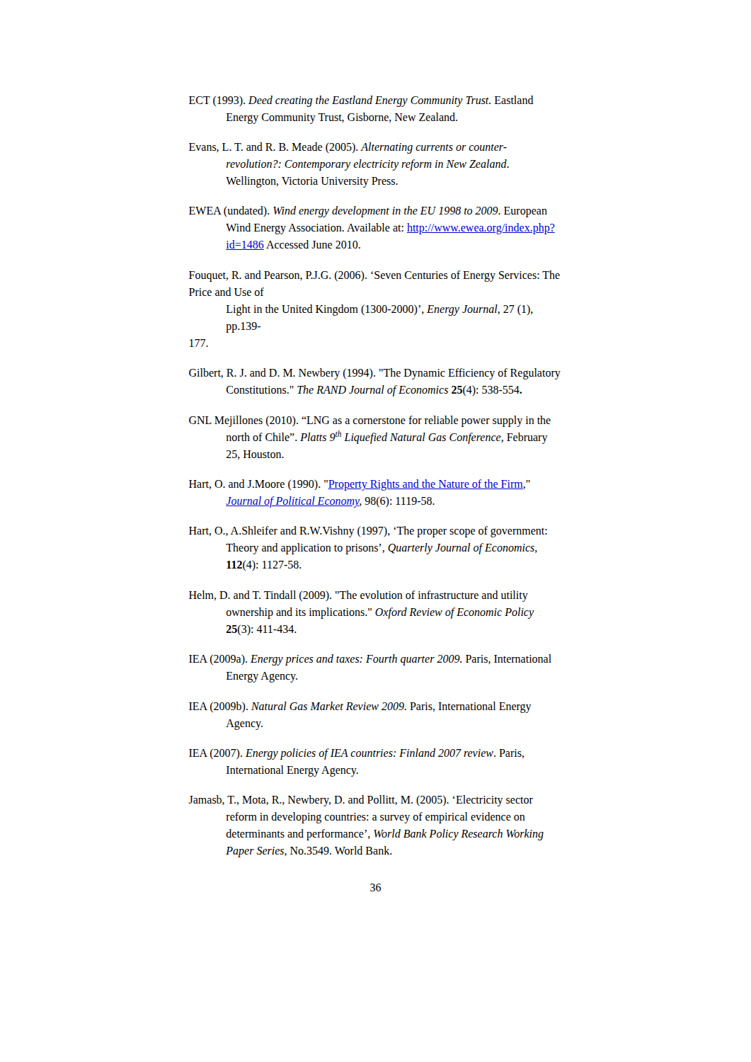ECT (1993). Deed creating the Eastland Energy Community Trust. Eastland Energy Community Trust, Gisborne, New Zealand.
Evans, L. T. and R. B. Meade (2005). Alternating currents or counter-revolution?: Contemporary electricity reform in New Zealand. Wellington, Victoria University Press.
EWEA (undated). Wind energy development in the EU 1998 to 2009. European Wind Energy Association. Available at: http://www.ewea.org/index.php?id=1486 Accessed June 2010.
Fouquet, R. and Pearson, P.J.G. (2006). ‘Seven Centuries of Energy Services: The Price and Use of
Light in the United Kingdom (1300-2000)’, Energy Journal, 27 (1), pp.139- 177.
Gilbert, R. J. and D. M. Newbery (1994). "The Dynamic Efficiency of Regulatory Constitutions." The RAND Journal of Economics 25(4): 538-554.
GNL Mejillones (2010). “LNG as a cornerstone for reliable power supply in the north of Chile”. Platts 9th Liquefied Natural Gas Conference, February 25, Houston.
Hart, O. and J.Moore (1990). "Property Rights and the Nature of the Firm," Journal of Political Economy, 98(6): 1119-58.
Hart, O., A.Shleifer and R.W.Vishny (1997), ‘The proper scope of government: Theory and application to prisons’, Quarterly Journal of Economics, 112(4): 1127-58.
Helm, D. and T. Tindall (2009). "The evolution of infrastructure and utility ownership and its implications." Oxford Review of Economic Policy 25(3): 411-434.
IEA (2009a). Energy prices and taxes: Fourth quarter 2009. Paris, International Energy Agency.
IEA (2009b). Natural Gas Market Review 2009. Paris, International Energy Agency.
IEA (2007). Energy policies of IEA countries: Finland 2007 review. Paris, International Energy Agency.
Jamasb, T., Mota, R., Newbery, D. and Pollitt, M. (2005). ‘Electricity sector reform in developing countries: a survey of empirical evidence on determinants and performance’, World Bank Policy Research Working Paper Series, No.3549. World Bank.
36